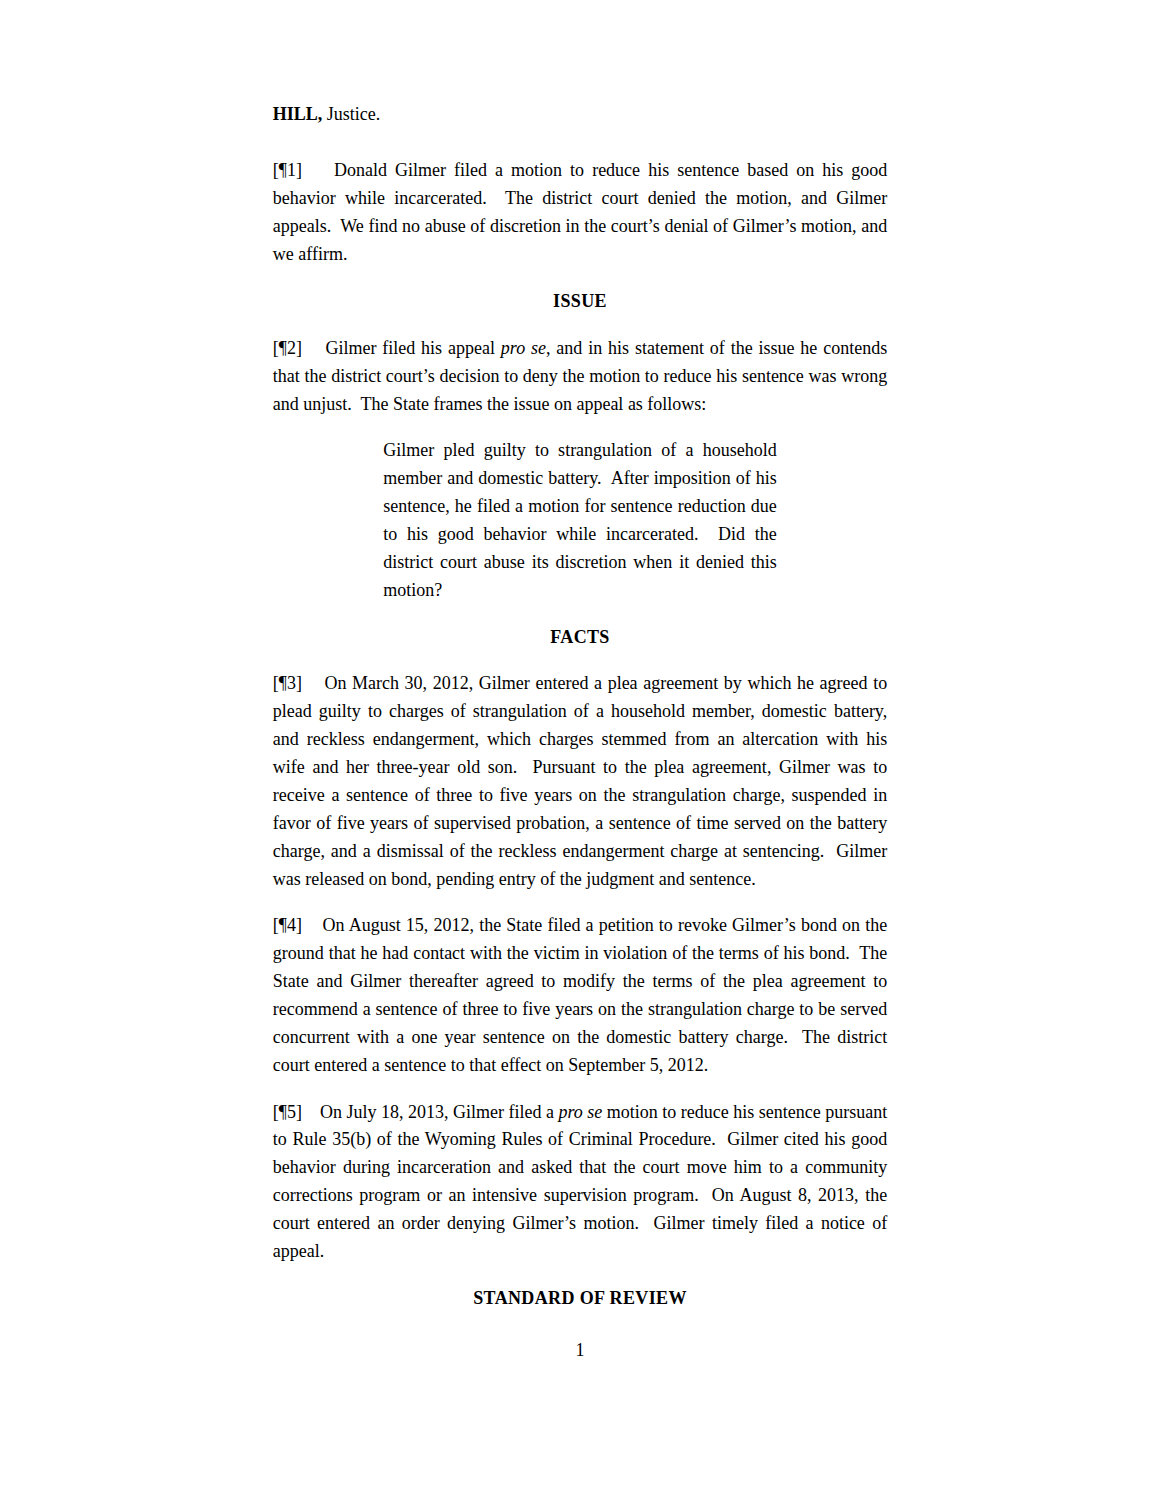HILL, Justice.
[¶1] Donald Gilmer filed a motion to reduce his sentence based on his good behavior while incarcerated. The district court denied the motion, and Gilmer appeals. We find no abuse of discretion in the court’s denial of Gilmer’s motion, and we affirm.
ISSUE
[¶2] Gilmer filed his appeal pro se, and in his statement of the issue he contends that the district court’s decision to deny the motion to reduce his sentence was wrong and unjust. The State frames the issue on appeal as follows:
Gilmer pled guilty to strangulation of a household member and domestic battery. After imposition of his sentence, he filed a motion for sentence reduction due to his good behavior while incarcerated. Did the district court abuse its discretion when it denied this motion?
FACTS
[¶3] On March 30, 2012, Gilmer entered a plea agreement by which he agreed to plead guilty to charges of strangulation of a household member, domestic battery, and reckless endangerment, which charges stemmed from an altercation with his wife and her three-year old son. Pursuant to the plea agreement, Gilmer was to receive a sentence of three to five years on the strangulation charge, suspended in favor of five years of supervised probation, a sentence of time served on the battery charge, and a dismissal of the reckless endangerment charge at sentencing. Gilmer was released on bond, pending entry of the judgment and sentence.
[¶4] On August 15, 2012, the State filed a petition to revoke Gilmer’s bond on the ground that he had contact with the victim in violation of the terms of his bond. The State and Gilmer thereafter agreed to modify the terms of the plea agreement to recommend a sentence of three to five years on the strangulation charge to be served concurrent with a one year sentence on the domestic battery charge. The district court entered a sentence to that effect on September 5, 2012.
[¶5] On July 18, 2013, Gilmer filed a pro se motion to reduce his sentence pursuant to Rule 35(b) of the Wyoming Rules of Criminal Procedure. Gilmer cited his good behavior during incarceration and asked that the court move him to a community corrections program or an intensive supervision program. On August 8, 2013, the court entered an order denying Gilmer’s motion. Gilmer timely filed a notice of appeal.
STANDARD OF REVIEW
1